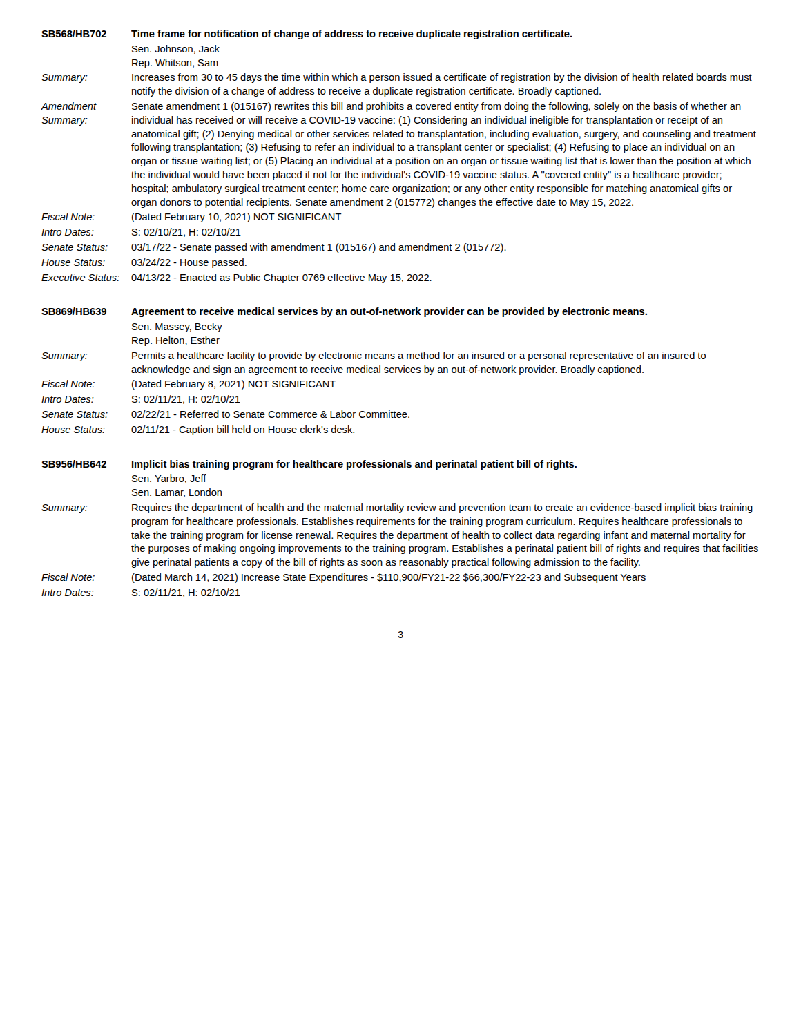| SB568/HB702 | Time frame for notification of change of address to receive duplicate registration certificate. |
| | Sen. Johnson, Jack Rep. Whitson, Sam |
| Summary: | Increases from 30 to 45 days the time within which a person issued a certificate of registration by the division of health related boards must notify the division of a change of address to receive a duplicate registration certificate. Broadly captioned. |
| Amendment Summary: | Senate amendment 1 (015167) rewrites this bill and prohibits a covered entity from doing the following, solely on the basis of whether an individual has received or will receive a COVID-19 vaccine: (1) Considering an individual ineligible for transplantation or receipt of an anatomical gift; (2) Denying medical or other services related to transplantation, including evaluation, surgery, and counseling and treatment following transplantation; (3) Refusing to refer an individual to a transplant center or specialist; (4) Refusing to place an individual on an organ or tissue waiting list; or (5) Placing an individual at a position on an organ or tissue waiting list that is lower than the position at which the individual would have been placed if not for the individual's COVID-19 vaccine status. A "covered entity" is a healthcare provider; hospital; ambulatory surgical treatment center; home care organization; or any other entity responsible for matching anatomical gifts or organ donors to potential recipients. Senate amendment 2 (015772) changes the effective date to May 15, 2022. |
| Fiscal Note: | (Dated February 10, 2021) NOT SIGNIFICANT |
| Intro Dates: | S: 02/10/21, H: 02/10/21 |
| Senate Status: | 03/17/22 - Senate passed with amendment 1 (015167) and amendment 2 (015772). |
| House Status: | 03/24/22 - House passed. |
| Executive Status: | 04/13/22 - Enacted as Public Chapter 0769 effective May 15, 2022. |
| SB869/HB639 | Agreement to receive medical services by an out-of-network provider can be provided by electronic means. |
| | Sen. Massey, Becky Rep. Helton, Esther |
| Summary: | Permits a healthcare facility to provide by electronic means a method for an insured or a personal representative of an insured to acknowledge and sign an agreement to receive medical services by an out-of-network provider. Broadly captioned. |
| Fiscal Note: | (Dated February 8, 2021) NOT SIGNIFICANT |
| Intro Dates: | S: 02/11/21, H: 02/10/21 |
| Senate Status: | 02/22/21 - Referred to Senate Commerce & Labor Committee. |
| House Status: | 02/11/21 - Caption bill held on House clerk's desk. |
| SB956/HB642 | Implicit bias training program for healthcare professionals and perinatal patient bill of rights. |
| | Sen. Yarbro, Jeff Sen. Lamar, London |
| Summary: | Requires the department of health and the maternal mortality review and prevention team to create an evidence-based implicit bias training program for healthcare professionals. Establishes requirements for the training program curriculum. Requires healthcare professionals to take the training program for license renewal. Requires the department of health to collect data regarding infant and maternal mortality for the purposes of making ongoing improvements to the training program. Establishes a perinatal patient bill of rights and requires that facilities give perinatal patients a copy of the bill of rights as soon as reasonably practical following admission to the facility. |
| Fiscal Note: | (Dated March 14, 2021) Increase State Expenditures - $110,900/FY21-22 $66,300/FY22-23 and Subsequent Years |
| Intro Dates: | S: 02/11/21, H: 02/10/21 |
3